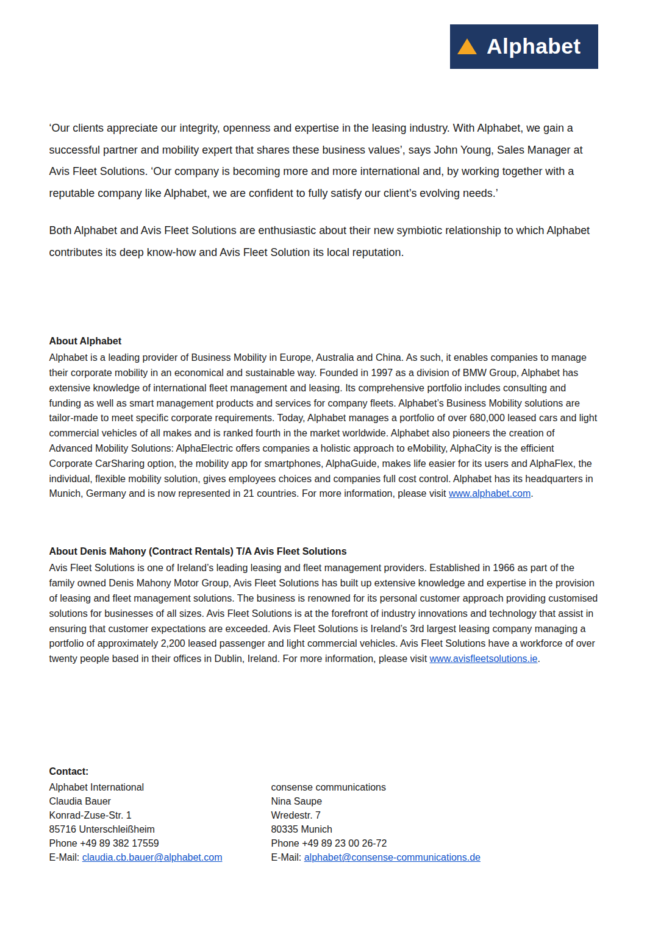Alphabet
‘Our clients appreciate our integrity, openness and expertise in the leasing industry. With Alphabet, we gain a successful partner and mobility expert that shares these business values’, says John Young, Sales Manager at Avis Fleet Solutions. ‘Our company is becoming more and more international and, by working together with a reputable company like Alphabet, we are confident to fully satisfy our client’s evolving needs.’
Both Alphabet and Avis Fleet Solutions are enthusiastic about their new symbiotic relationship to which Alphabet contributes its deep know-how and Avis Fleet Solution its local reputation.
About Alphabet
Alphabet is a leading provider of Business Mobility in Europe, Australia and China. As such, it enables companies to manage their corporate mobility in an economical and sustainable way. Founded in 1997 as a division of BMW Group, Alphabet has extensive knowledge of international fleet management and leasing. Its comprehensive portfolio includes consulting and funding as well as smart management products and services for company fleets. Alphabet’s Business Mobility solutions are tailor-made to meet specific corporate requirements. Today, Alphabet manages a portfolio of over 680,000 leased cars and light commercial vehicles of all makes and is ranked fourth in the market worldwide. Alphabet also pioneers the creation of Advanced Mobility Solutions: AlphaElectric offers companies a holistic approach to eMobility, AlphaCity is the efficient Corporate CarSharing option, the mobility app for smartphones, AlphaGuide, makes life easier for its users and AlphaFlex, the individual, flexible mobility solution, gives employees choices and companies full cost control. Alphabet has its headquarters in Munich, Germany and is now represented in 21 countries. For more information, please visit www.alphabet.com.
About Denis Mahony (Contract Rentals) T/A Avis Fleet Solutions
Avis Fleet Solutions is one of Ireland’s leading leasing and fleet management providers. Established in 1966 as part of the family owned Denis Mahony Motor Group, Avis Fleet Solutions has built up extensive knowledge and expertise in the provision of leasing and fleet management solutions. The business is renowned for its personal customer approach providing customised solutions for businesses of all sizes. Avis Fleet Solutions is at the forefront of industry innovations and technology that assist in ensuring that customer expectations are exceeded. Avis Fleet Solutions is Ireland’s 3rd largest leasing company managing a portfolio of approximately 2,200 leased passenger and light commercial vehicles. Avis Fleet Solutions have a workforce of over twenty people based in their offices in Dublin, Ireland. For more information, please visit www.avisfleetsolutions.ie.
Contact:
Alphabet International
Claudia Bauer
Konrad-Zuse-Str. 1
85716 Unterschleißheim
Phone +49 89 382 17559
E-Mail: claudia.cb.bauer@alphabet.com
consense communications
Nina Saupe
Wredestr. 7
80335 Munich
Phone +49 89 23 00 26-72
E-Mail: alphabet@consense-communications.de